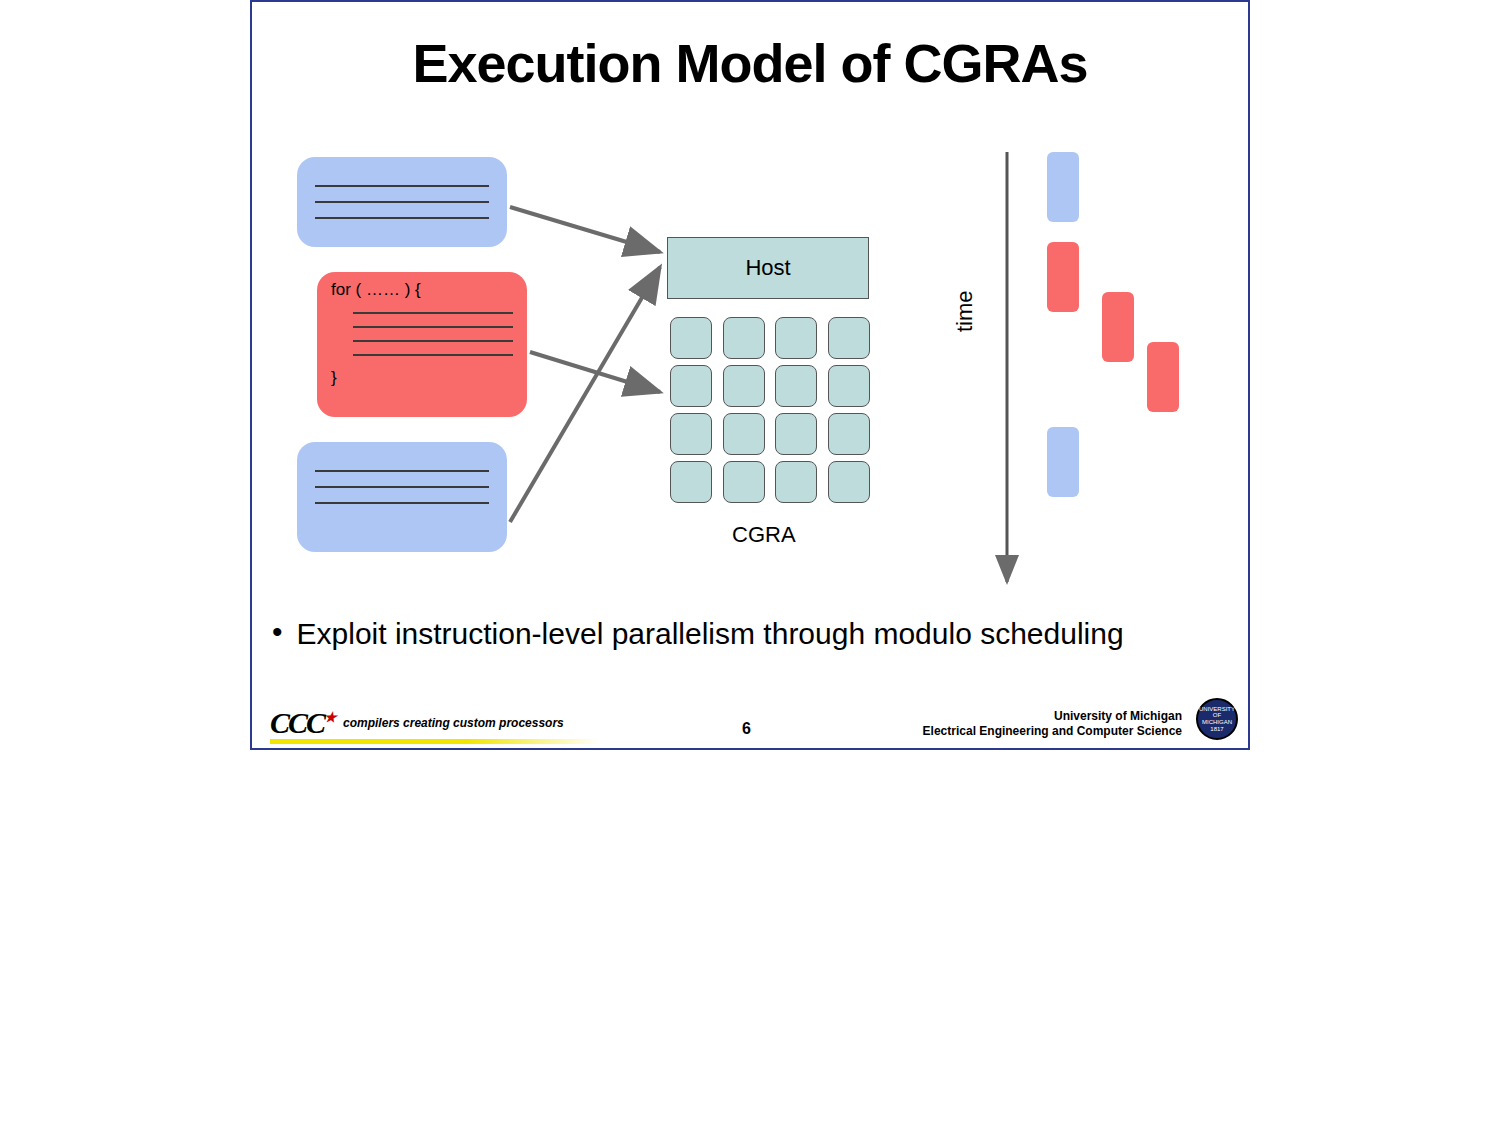Execution Model of CGRAs
for ( …… ) {
}
Host
CGRA
time
• Exploit instruction-level parallelism through modulo scheduling
CCC★ compilers creating custom processors
6
University of Michigan
Electrical Engineering and Computer Science
UNIVERSITY
OF MICHIGAN
1817